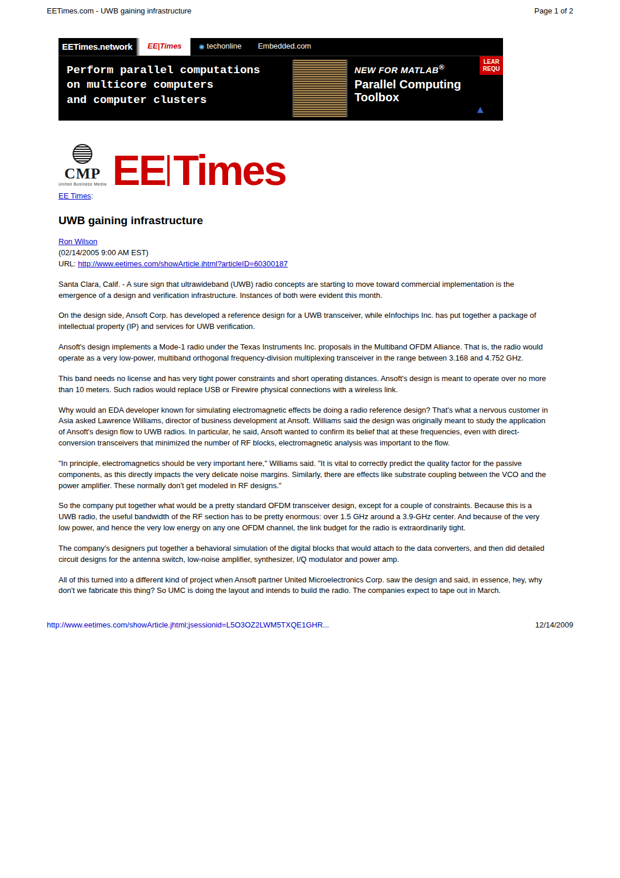EETimes.com - UWB gaining infrastructure Page 1 of 2
EETimes.network
EE|Times
◉techonline
Embedded.com
Perform parallel computations
on multicore computers
and computer clusters
NEW FOR MATLAB®
Parallel Computing
Toolbox
LEAR
REQU
▲
CMP
United Business Media
EE Times
EE Times:
UWB gaining infrastructure
Ron Wilson
(02/14/2005 9:00 AM EST)
URL: http://www.eetimes.com/showArticle.jhtml?articleID=60300187
Santa Clara, Calif. - A sure sign that ultrawideband (UWB) radio concepts are starting to move toward commercial implementation is the emergence of a design and verification infrastructure. Instances of both were evident this month.
On the design side, Ansoft Corp. has developed a reference design for a UWB transceiver, while eInfochips Inc. has put together a package of intellectual property (IP) and services for UWB verification.
Ansoft's design implements a Mode-1 radio under the Texas Instruments Inc. proposals in the Multiband OFDM Alliance. That is, the radio would operate as a very low-power, multiband orthogonal frequency-division multiplexing transceiver in the range between 3.168 and 4.752 GHz.
This band needs no license and has very tight power constraints and short operating distances. Ansoft's design is meant to operate over no more than 10 meters. Such radios would replace USB or Firewire physical connections with a wireless link.
Why would an EDA developer known for simulating electromagnetic effects be doing a radio reference design? That's what a nervous customer in Asia asked Lawrence Williams, director of business development at Ansoft. Williams said the design was originally meant to study the application of Ansoft's design flow to UWB radios. In particular, he said, Ansoft wanted to confirm its belief that at these frequencies, even with direct-conversion transceivers that minimized the number of RF blocks, electromagnetic analysis was important to the flow.
"In principle, electromagnetics should be very important here," Williams said. "It is vital to correctly predict the quality factor for the passive components, as this directly impacts the very delicate noise margins. Similarly, there are effects like substrate coupling between the VCO and the power amplifier. These normally don't get modeled in RF designs."
So the company put together what would be a pretty standard OFDM transceiver design, except for a couple of constraints. Because this is a UWB radio, the useful bandwidth of the RF section has to be pretty enormous: over 1.5 GHz around a 3.9-GHz center. And because of the very low power, and hence the very low energy on any one OFDM channel, the link budget for the radio is extraordinarily tight.
The company's designers put together a behavioral simulation of the digital blocks that would attach to the data converters, and then did detailed circuit designs for the antenna switch, low-noise amplifier, synthesizer, I/Q modulator and power amp.
All of this turned into a different kind of project when Ansoft partner United Microelectronics Corp. saw the design and said, in essence, hey, why don't we fabricate this thing? So UMC is doing the layout and intends to build the radio. The companies expect to tape out in March.
http://www.eetimes.com/showArticle.jhtml;jsessionid=L5O3OZ2LWM5TXQE1GHR... 12/14/2009